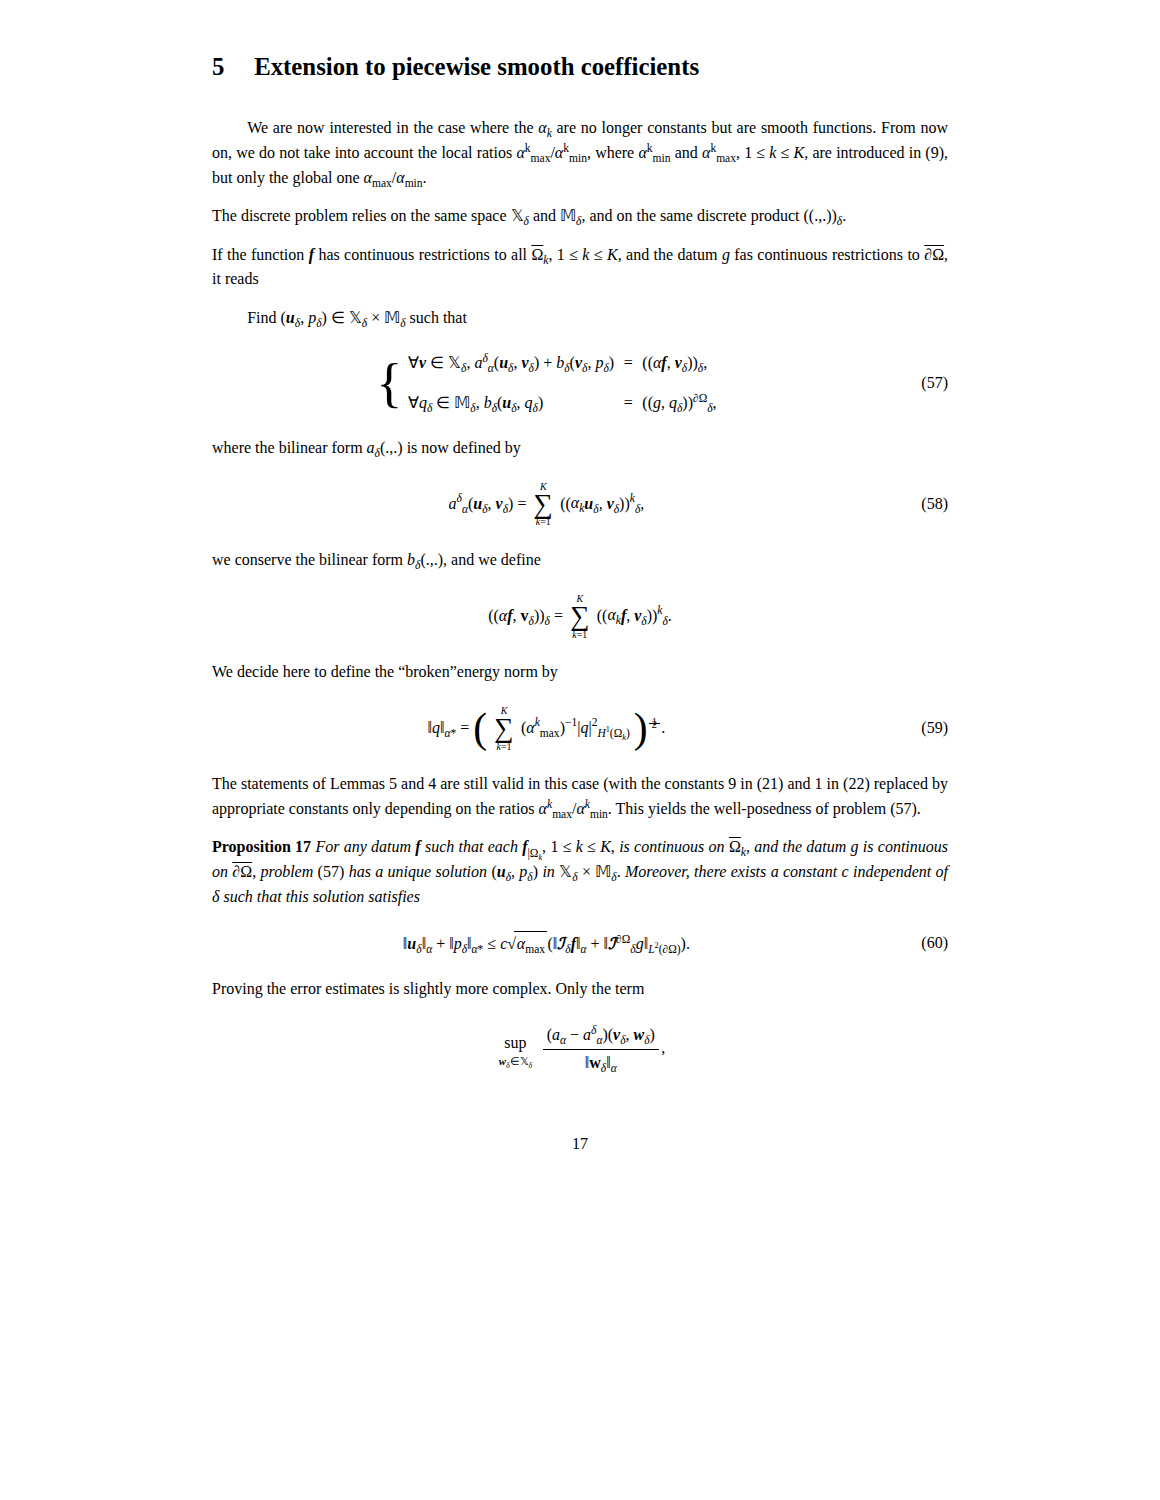5 Extension to piecewise smooth coefficients
We are now interested in the case where the αk are no longer constants but are smooth functions. From now on, we do not take into account the local ratios αkmax/αkmin, where αkmin and αkmax, 1 ≤ k ≤ K, are introduced in (9), but only the global one αmax/αmin.
The discrete problem relies on the same space 𝕏δ and 𝕄δ, and on the same discrete product ((.,.))δ.
If the function f has continuous restrictions to all Ωk, 1 ≤ k ≤ K, and the datum g fas continuous restrictions to ∂Ω, it reads
Find (uδ, pδ) ∈ 𝕏δ × 𝕄δ such that
{ ∀v ∈ 𝕏δ, aδα(uδ, vδ) + bδ(vδ, pδ) = ((αf, vδ))δ, ∀qδ ∈ 𝕄δ, bδ(uδ, qδ) = ((g, qδ))∂Ωδ,
(57)
where the bilinear form aδ(.,.) is now defined by
aδα(uδ, vδ) = K ∑ k=1 ((αk uδ, vδ))kδ,
(58)
we conserve the bilinear form bδ(.,.), and we define
((αf, vδ))δ = K ∑ k=1 ((αk f, vδ))kδ.
We decide here to define the “broken”energy norm by
‖q‖α* = ( K ∑ k=1 (αkmax)−1|q|2H1(Ωk) )12.
(59)
The statements of Lemmas 5 and 4 are still valid in this case (with the constants 9 in (21) and 1 in (22) replaced by appropriate constants only depending on the ratios αkmax/αkmin. This yields the well-posedness of problem (57).
Proposition 17 For any datum f such that each f|Ωk, 1 ≤ k ≤ K, is continuous on Ωk, and the datum g is continuous on ∂Ω, problem (57) has a unique solution (uδ, pδ) in 𝕏δ × 𝕄δ. Moreover, there exists a constant c independent of δ such that this solution satisfies
‖uδ‖α + ‖pδ‖α* ≤ c√αmax(‖ℐδf‖α + ‖ℐ∂Ωδg‖L2(∂Ω)).
(60)
Proving the error estimates is slightly more complex. Only the term
sup wδ∈𝕏δ (aα − aδα)(vδ, wδ) ‖wδ‖α ,
17